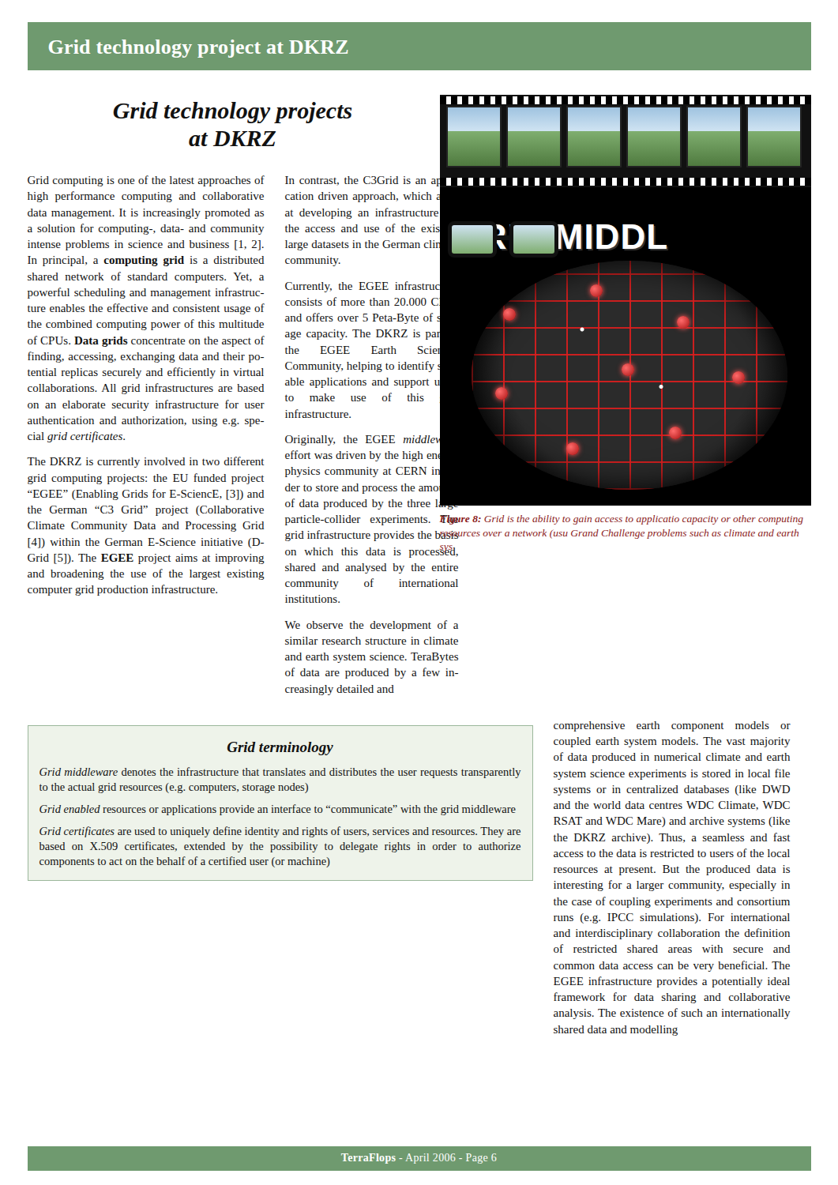Grid technology project at DKRZ
Grid technology projects
at DKRZ
GRID MIDDL
Figure 8: Grid is the ability to gain access to applicatio capacity or other computing resources over a network (usu Grand Challenge problems such as climate and earth sys
Grid computing is one of the latest approaches of high performance computing and collaborative data management. It is increasingly promoted as a solution for computing-, data- and community intense problems in science and business [1, 2]. In principal, a computing grid is a distributed shared network of standard computers. Yet, a powerful scheduling and management infrastructure enables the effective and consistent usage of the combined computing power of this multitude of CPUs. Data grids concentrate on the aspect of finding, accessing, exchanging data and their potential replicas securely and efficiently in virtual collaborations. All grid infrastructures are based on an elaborate security infrastructure for user authentication and authorization, using e.g. special grid certificates.
The DKRZ is currently involved in two different grid computing projects: the EU funded project “EGEE” (Enabling Grids for E-SciencE, [3]) and the German “C3 Grid” project (Collaborative Climate Community Data and Processing Grid [4]) within the German E-Science initiative (D-Grid [5]). The EGEE project aims at improving and broadening the use of the largest existing computer grid production infrastructure.
In contrast, the C3Grid is an application driven approach, which aims at developing an infrastructure for the access and use of the existing large datasets in the German climate community.
Currently, the EGEE infrastructure consists of more than 20.000 CPUs and offers over 5 Peta-Byte of storage capacity. The DKRZ is part of the EGEE Earth Sciences Community, helping to identify suitable applications and support users to make use of this grid infrastructure.
Originally, the EGEE middleware effort was driven by the high energy physics community at CERN in order to store and process the amounts of data produced by the three large particle-collider experiments. The grid infrastructure provides the basis on which this data is processed, shared and analysed by the entire community of international institutions.
We observe the development of a similar research structure in climate and earth system science. TeraBytes of data are produced by a few increasingly detailed and
Grid terminology
Grid middleware denotes the infrastructure that translates and distributes the user requests transparently to the actual grid resources (e.g. computers, storage nodes)
Grid enabled resources or applications provide an interface to “communicate” with the grid middleware
Grid certificates are used to uniquely define identity and rights of users, services and resources. They are based on X.509 certificates, extended by the possibility to delegate rights in order to authorize components to act on the behalf of a certified user (or machine)
comprehensive earth component models or coupled earth system models. The vast majority of data produced in numerical climate and earth system science experiments is stored in local file systems or in centralized databases (like DWD and the world data centres WDC Climate, WDC RSAT and WDC Mare) and archive systems (like the DKRZ archive). Thus, a seamless and fast access to the data is restricted to users of the local resources at present. But the produced data is interesting for a larger community, especially in the case of coupling experiments and consortium runs (e.g. IPCC simulations). For international and interdisciplinary collaboration the definition of restricted shared areas with secure and common data access can be very beneficial. The EGEE infrastructure provides a potentially ideal framework for data sharing and collaborative analysis. The existence of such an internationally shared data and modelling
TerraFlops - April 2006 - Page 6